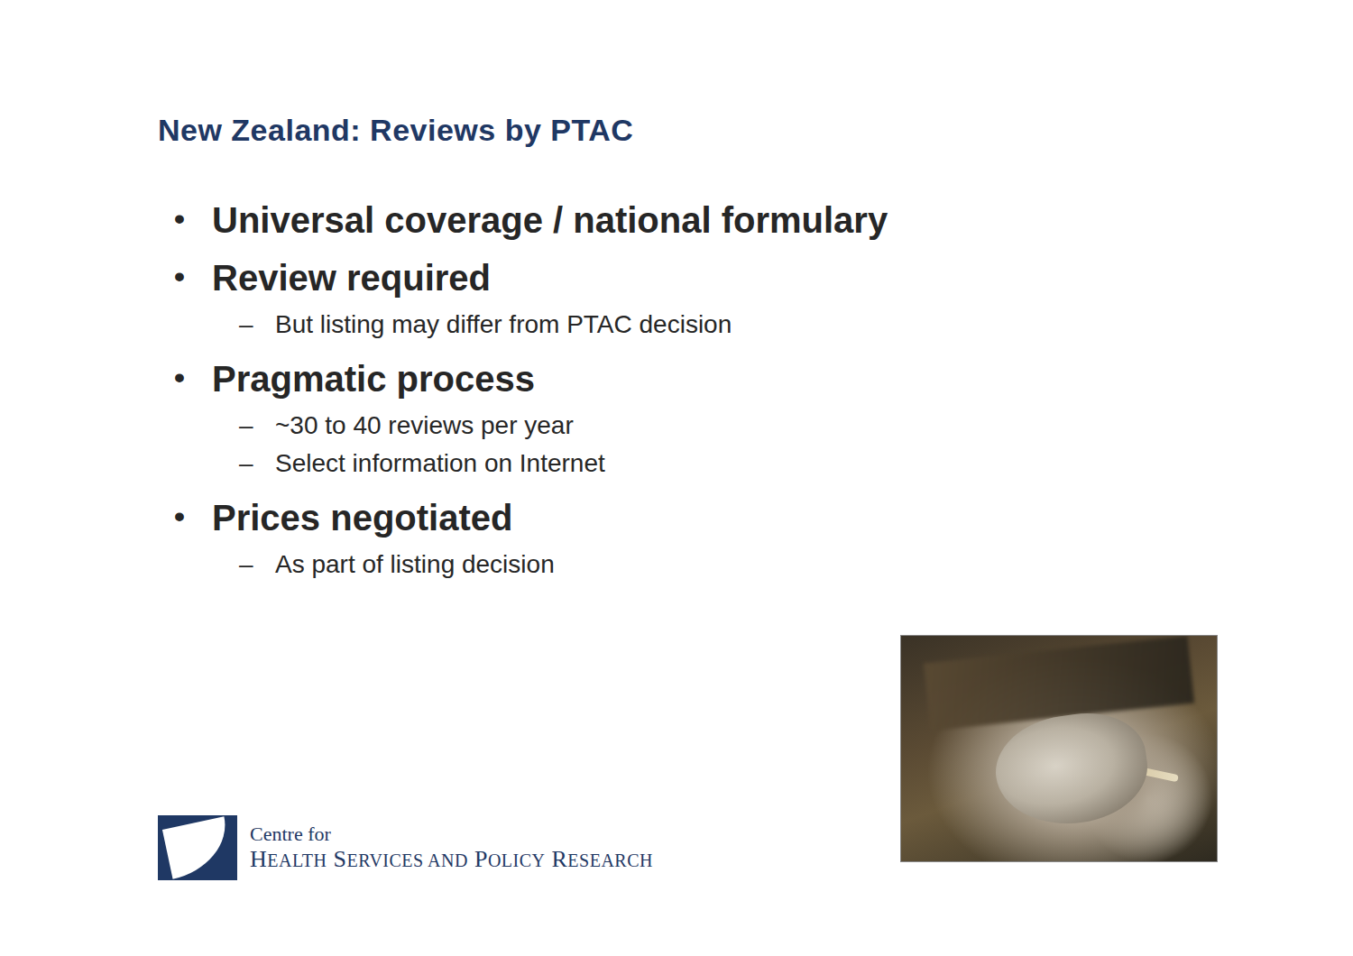New Zealand: Reviews by PTAC
Universal coverage / national formulary
Review required
But listing may differ from PTAC decision
Pragmatic process
~30 to 40 reviews per year
Select information on Internet
Prices negotiated
As part of listing decision
Centre for
HEALTH SERVICES AND POLICY RESEARCH